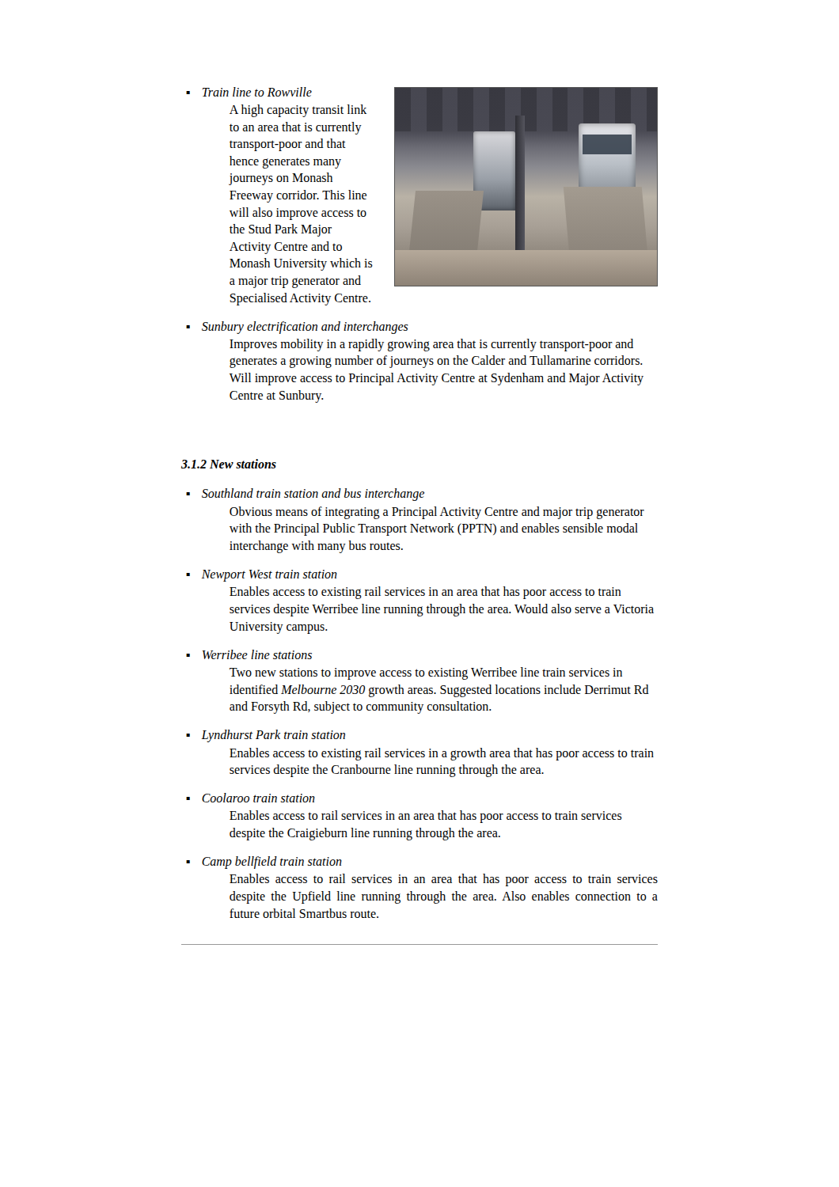Train line to Rowville
A high capacity transit link to an area that is currently transport-poor and that hence generates many journeys on Monash Freeway corridor. This line will also improve access to the Stud Park Major Activity Centre and to Monash University which is a major trip generator and Specialised Activity Centre.
Sunbury electrification and interchanges
Improves mobility in a rapidly growing area that is currently transport-poor and generates a growing number of journeys on the Calder and Tullamarine corridors. Will improve access to Principal Activity Centre at Sydenham and Major Activity Centre at Sunbury.
3.1.2 New stations
Southland train station and bus interchange
Obvious means of integrating a Principal Activity Centre and major trip generator with the Principal Public Transport Network (PPTN) and enables sensible modal interchange with many bus routes.
Newport West train station
Enables access to existing rail services in an area that has poor access to train services despite Werribee line running through the area. Would also serve a Victoria University campus.
Werribee line stations
Two new stations to improve access to existing Werribee line train services in identified Melbourne 2030 growth areas. Suggested locations include Derrimut Rd and Forsyth Rd, subject to community consultation.
Lyndhurst Park train station
Enables access to existing rail services in a growth area that has poor access to train services despite the Cranbourne line running through the area.
Coolaroo train station
Enables access to rail services in an area that has poor access to train services despite the Craigieburn line running through the area.
Camp bellfield train station
Enables access to rail services in an area that has poor access to train services despite the Upfield line running through the area. Also enables connection to a future orbital Smartbus route.